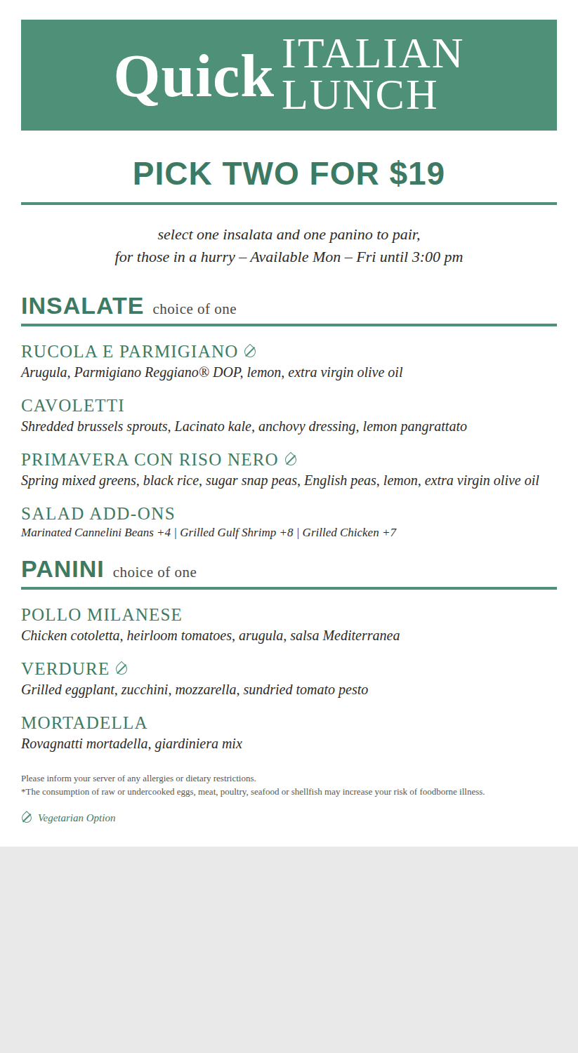Quick ITALIAN
LUNCH
PICK TWO FOR $19
select one insalata and one panino to pair,
for those in a hurry – Available Mon – Fri until 3:00 pm
INSALATE choice of one
RUCOLA E PARMIGIANO
Arugula, Parmigiano Reggiano® DOP, lemon, extra virgin olive oil
CAVOLETTI
Shredded brussels sprouts, Lacinato kale, anchovy dressing, lemon pangrattato
PRIMAVERA CON RISO NERO
Spring mixed greens, black rice, sugar snap peas, English peas, lemon, extra virgin olive oil
SALAD ADD-ONS
Marinated Cannelini Beans +4 | Grilled Gulf Shrimp +8 | Grilled Chicken +7
PANINI choice of one
POLLO MILANESE
Chicken cotoletta, heirloom tomatoes, arugula, salsa Mediterranea
VERDURE
Grilled eggplant, zucchini, mozzarella, sundried tomato pesto
MORTADELLA
Rovagnatti mortadella, giardiniera mix
Please inform your server of any allergies or dietary restrictions.
*The consumption of raw or undercooked eggs, meat, poultry, seafood or shellfish may increase your risk of foodborne illness.
Vegetarian Option